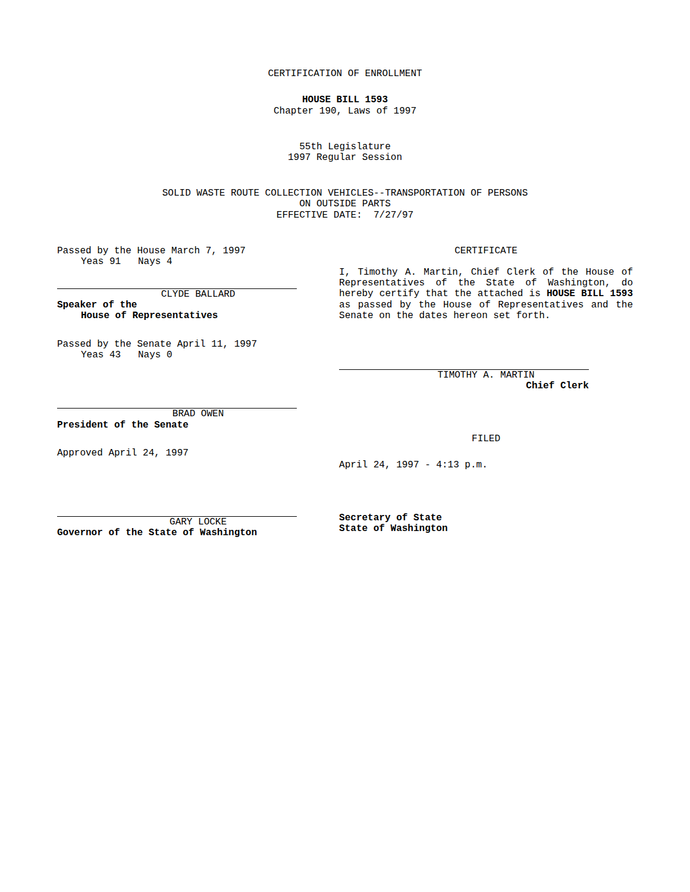CERTIFICATION OF ENROLLMENT
HOUSE BILL 1593
Chapter 190, Laws of 1997
55th Legislature
1997 Regular Session
SOLID WASTE ROUTE COLLECTION VEHICLES--TRANSPORTATION OF PERSONS
ON OUTSIDE PARTS
EFFECTIVE DATE: 7/27/97
| Passed by the House March 7, 1997 Yeas 91 Nays 4 CLYDE BALLARD Speaker of the House of Representatives Passed by the Senate April 11, 1997 Yeas 43 Nays 0 BRAD OWEN President of the Senate Approved April 24, 1997 | CERTIFICATE I, Timothy A. Martin, Chief Clerk of the House of Representatives of the State of Washington, do hereby certify that the attached is HOUSE BILL 1593 as passed by the House of Representatives and the Senate on the dates hereon set forth. TIMOTHY A. MARTIN Chief Clerk FILED April 24, 1997 - 4:13 p.m. |
| GARY LOCKE Governor of the State of Washington | Secretary of State State of Washington |